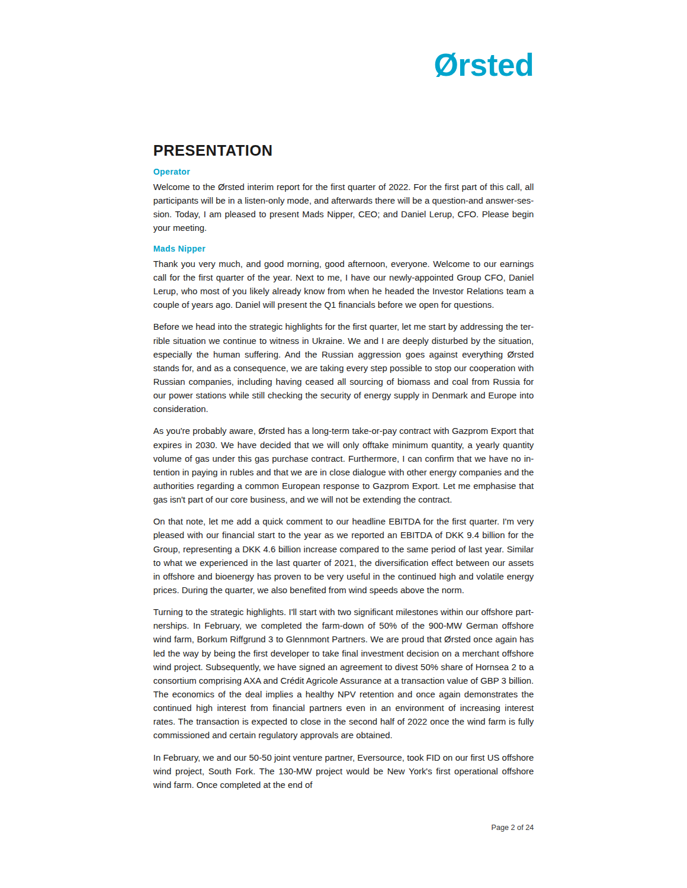Ørsted
Presentation
Operator
Welcome to the Ørsted interim report for the first quarter of 2022. For the first part of this call, all participants will be in a listen-only mode, and afterwards there will be a question-and answer-session. Today, I am pleased to present Mads Nipper, CEO; and Daniel Lerup, CFO. Please begin your meeting.
Mads Nipper
Thank you very much, and good morning, good afternoon, everyone. Welcome to our earnings call for the first quarter of the year. Next to me, I have our newly-appointed Group CFO, Daniel Lerup, who most of you likely already know from when he headed the Investor Relations team a couple of years ago. Daniel will present the Q1 financials before we open for questions.
Before we head into the strategic highlights for the first quarter, let me start by addressing the terrible situation we continue to witness in Ukraine. We and I are deeply disturbed by the situation, especially the human suffering. And the Russian aggression goes against everything Ørsted stands for, and as a consequence, we are taking every step possible to stop our cooperation with Russian companies, including having ceased all sourcing of biomass and coal from Russia for our power stations while still checking the security of energy supply in Denmark and Europe into consideration.
As you're probably aware, Ørsted has a long-term take-or-pay contract with Gazprom Export that expires in 2030. We have decided that we will only offtake minimum quantity, a yearly quantity volume of gas under this gas purchase contract. Furthermore, I can confirm that we have no intention in paying in rubles and that we are in close dialogue with other energy companies and the authorities regarding a common European response to Gazprom Export. Let me emphasise that gas isn't part of our core business, and we will not be extending the contract.
On that note, let me add a quick comment to our headline EBITDA for the first quarter. I'm very pleased with our financial start to the year as we reported an EBITDA of DKK 9.4 billion for the Group, representing a DKK 4.6 billion increase compared to the same period of last year. Similar to what we experienced in the last quarter of 2021, the diversification effect between our assets in offshore and bioenergy has proven to be very useful in the continued high and volatile energy prices. During the quarter, we also benefited from wind speeds above the norm.
Turning to the strategic highlights. I'll start with two significant milestones within our offshore partnerships. In February, we completed the farm-down of 50% of the 900-MW German offshore wind farm, Borkum Riffgrund 3 to Glennmont Partners. We are proud that Ørsted once again has led the way by being the first developer to take final investment decision on a merchant offshore wind project. Subsequently, we have signed an agreement to divest 50% share of Hornsea 2 to a consortium comprising AXA and Crédit Agricole Assurance at a transaction value of GBP 3 billion. The economics of the deal implies a healthy NPV retention and once again demonstrates the continued high interest from financial partners even in an environment of increasing interest rates. The transaction is expected to close in the second half of 2022 once the wind farm is fully commissioned and certain regulatory approvals are obtained.
In February, we and our 50-50 joint venture partner, Eversource, took FID on our first US offshore wind project, South Fork. The 130-MW project would be New York's first operational offshore wind farm. Once completed at the end of
Page 2 of 24